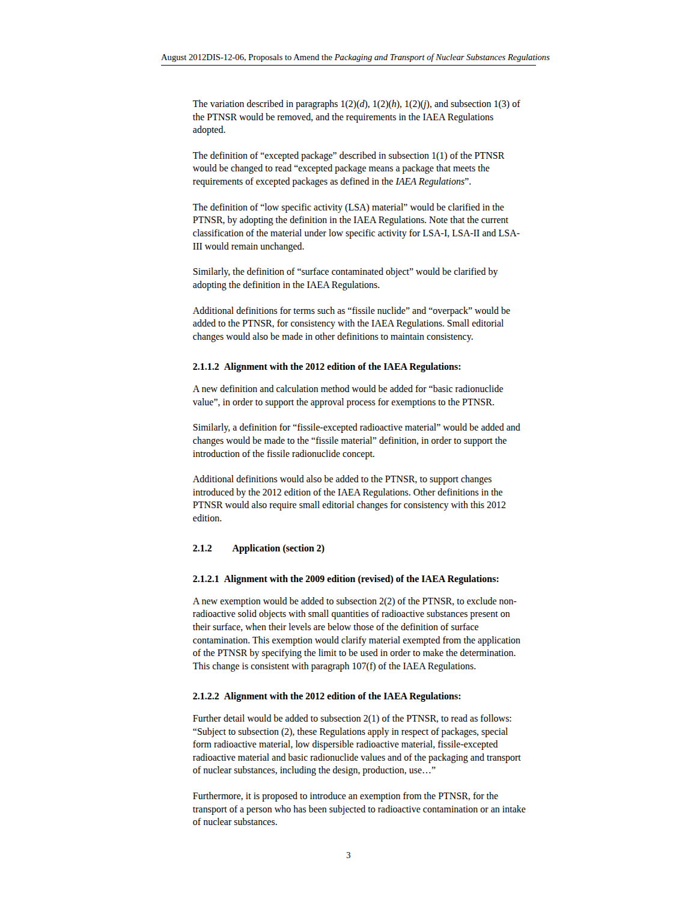August 2012 DIS-12-06, Proposals to Amend the Packaging and Transport of Nuclear Substances Regulations
The variation described in paragraphs 1(2)(d), 1(2)(h), 1(2)(j), and subsection 1(3) of the PTNSR would be removed, and the requirements in the IAEA Regulations adopted.
The definition of “excepted package” described in subsection 1(1) of the PTNSR would be changed to read “excepted package means a package that meets the requirements of excepted packages as defined in the IAEA Regulations”.
The definition of “low specific activity (LSA) material” would be clarified in the PTNSR, by adopting the definition in the IAEA Regulations. Note that the current classification of the material under low specific activity for LSA-I, LSA-II and LSA-III would remain unchanged.
Similarly, the definition of “surface contaminated object” would be clarified by adopting the definition in the IAEA Regulations.
Additional definitions for terms such as “fissile nuclide” and “overpack” would be added to the PTNSR, for consistency with the IAEA Regulations. Small editorial changes would also be made in other definitions to maintain consistency.
2.1.1.2 Alignment with the 2012 edition of the IAEA Regulations:
A new definition and calculation method would be added for “basic radionuclide value”, in order to support the approval process for exemptions to the PTNSR.
Similarly, a definition for “fissile-excepted radioactive material” would be added and changes would be made to the “fissile material” definition, in order to support the introduction of the fissile radionuclide concept.
Additional definitions would also be added to the PTNSR, to support changes introduced by the 2012 edition of the IAEA Regulations. Other definitions in the PTNSR would also require small editorial changes for consistency with this 2012 edition.
2.1.2 Application (section 2)
2.1.2.1 Alignment with the 2009 edition (revised) of the IAEA Regulations:
A new exemption would be added to subsection 2(2) of the PTNSR, to exclude non-radioactive solid objects with small quantities of radioactive substances present on their surface, when their levels are below those of the definition of surface contamination. This exemption would clarify material exempted from the application of the PTNSR by specifying the limit to be used in order to make the determination. This change is consistent with paragraph 107(f) of the IAEA Regulations.
2.1.2.2 Alignment with the 2012 edition of the IAEA Regulations:
Further detail would be added to subsection 2(1) of the PTNSR, to read as follows: “Subject to subsection (2), these Regulations apply in respect of packages, special form radioactive material, low dispersible radioactive material, fissile-excepted radioactive material and basic radionuclide values and of the packaging and transport of nuclear substances, including the design, production, use…”
Furthermore, it is proposed to introduce an exemption from the PTNSR, for the transport of a person who has been subjected to radioactive contamination or an intake of nuclear substances.
3